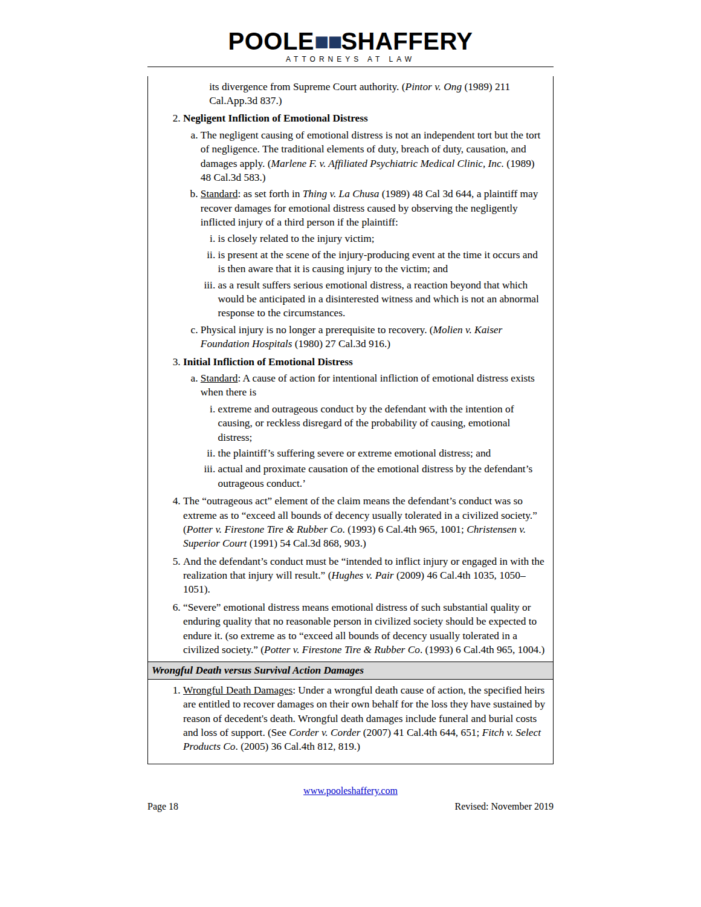POOLE■■SHAFFERY
ATTORNEYS AT LAW
its divergence from Supreme Court authority. (Pintor v. Ong (1989) 211 Cal.App.3d 837.)
Negligent Infliction of Emotional Distress
The negligent causing of emotional distress is not an independent tort but the tort of negligence. The traditional elements of duty, breach of duty, causation, and damages apply. (Marlene F. v. Affiliated Psychiatric Medical Clinic, Inc. (1989) 48 Cal.3d 583.)
Standard: as set forth in Thing v. La Chusa (1989) 48 Cal 3d 644, a plaintiff may recover damages for emotional distress caused by observing the negligently inflicted injury of a third person if the plaintiff:
is closely related to the injury victim;
is present at the scene of the injury-producing event at the time it occurs and is then aware that it is causing injury to the victim; and
as a result suffers serious emotional distress, a reaction beyond that which would be anticipated in a disinterested witness and which is not an abnormal response to the circumstances.
Physical injury is no longer a prerequisite to recovery. (Molien v. Kaiser Foundation Hospitals (1980) 27 Cal.3d 916.)
Initial Infliction of Emotional Distress
Standard: A cause of action for intentional infliction of emotional distress exists when there is
extreme and outrageous conduct by the defendant with the intention of causing, or reckless disregard of the probability of causing, emotional distress;
the plaintiff’s suffering severe or extreme emotional distress; and
actual and proximate causation of the emotional distress by the defendant’s outrageous conduct.’
The “outrageous act” element of the claim means the defendant’s conduct was so extreme as to “exceed all bounds of decency usually tolerated in a civilized society.” (Potter v. Firestone Tire & Rubber Co. (1993) 6 Cal.4th 965, 1001; Christensen v. Superior Court (1991) 54 Cal.3d 868, 903.)
And the defendant’s conduct must be “intended to inflict injury or engaged in with the realization that injury will result.” (Hughes v. Pair (2009) 46 Cal.4th 1035, 1050–1051).
“Severe” emotional distress means emotional distress of such substantial quality or enduring quality that no reasonable person in civilized society should be expected to endure it. (so extreme as to “exceed all bounds of decency usually tolerated in a civilized society.” (Potter v. Firestone Tire & Rubber Co. (1993) 6 Cal.4th 965, 1004.)
Wrongful Death versus Survival Action Damages
Wrongful Death Damages: Under a wrongful death cause of action, the specified heirs are entitled to recover damages on their own behalf for the loss they have sustained by reason of decedent's death. Wrongful death damages include funeral and burial costs and loss of support. (See Corder v. Corder (2007) 41 Cal.4th 644, 651; Fitch v. Select Products Co. (2005) 36 Cal.4th 812, 819.)
www.pooleshaffery.com
Page 18
Revised: November 2019